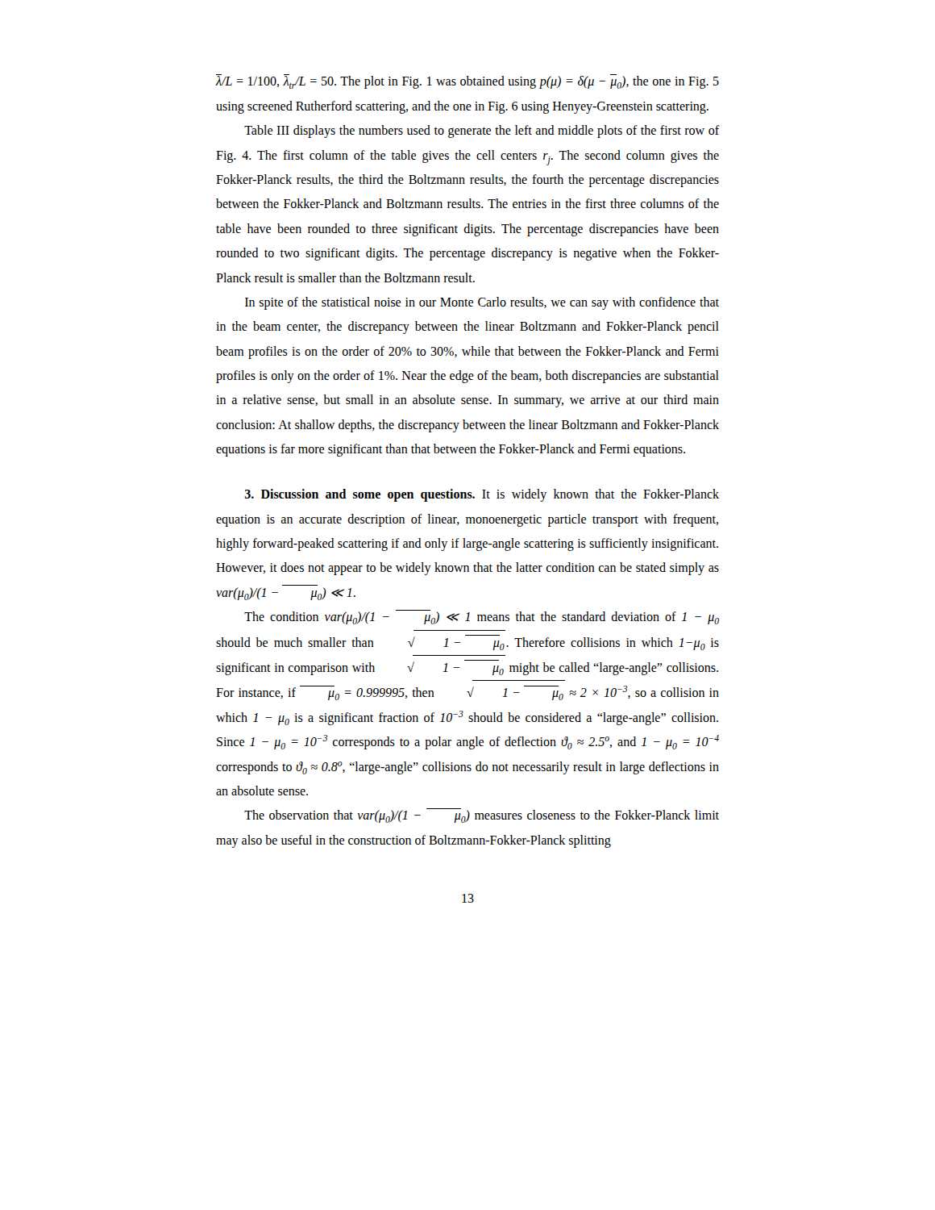λ/L = 1/100, λtr/L = 50. The plot in Fig. 1 was obtained using p(μ) = δ(μ − μ0), the one in Fig. 5 using screened Rutherford scattering, and the one in Fig. 6 using Henyey-Greenstein scattering.
Table III displays the numbers used to generate the left and middle plots of the first row of Fig. 4. The first column of the table gives the cell centers rj. The second column gives the Fokker-Planck results, the third the Boltzmann results, the fourth the percentage discrepancies between the Fokker-Planck and Boltzmann results. The entries in the first three columns of the table have been rounded to three significant digits. The percentage discrepancies have been rounded to two significant digits. The percentage discrepancy is negative when the Fokker-Planck result is smaller than the Boltzmann result.
In spite of the statistical noise in our Monte Carlo results, we can say with confidence that in the beam center, the discrepancy between the linear Boltzmann and Fokker-Planck pencil beam profiles is on the order of 20% to 30%, while that between the Fokker-Planck and Fermi profiles is only on the order of 1%. Near the edge of the beam, both discrepancies are substantial in a relative sense, but small in an absolute sense. In summary, we arrive at our third main conclusion: At shallow depths, the discrepancy between the linear Boltzmann and Fokker-Planck equations is far more significant than that between the Fokker-Planck and Fermi equations.
3. Discussion and some open questions. It is widely known that the Fokker-Planck equation is an accurate description of linear, monoenergetic particle transport with frequent, highly forward-peaked scattering if and only if large-angle scattering is sufficiently insignificant. However, it does not appear to be widely known that the latter condition can be stated simply as var(μ0)/(1 − μ0) ≪ 1.
The condition var(μ0)/(1 − μ0) ≪ 1 means that the standard deviation of 1 − μ0 should be much smaller than √1 − μ0. Therefore collisions in which 1−μ0 is significant in comparison with √1 − μ0 might be called “large-angle” collisions. For instance, if μ0 = 0.999995, then √1 − μ0 ≈ 2 × 10−3, so a collision in which 1 − μ0 is a significant fraction of 10−3 should be considered a “large-angle” collision. Since 1 − μ0 = 10−3 corresponds to a polar angle of deflection ϑ0 ≈ 2.5o, and 1 − μ0 = 10−4 corresponds to ϑ0 ≈ 0.8o, “large-angle” collisions do not necessarily result in large deflections in an absolute sense.
The observation that var(μ0)/(1 − μ0) measures closeness to the Fokker-Planck limit may also be useful in the construction of Boltzmann-Fokker-Planck splitting
13